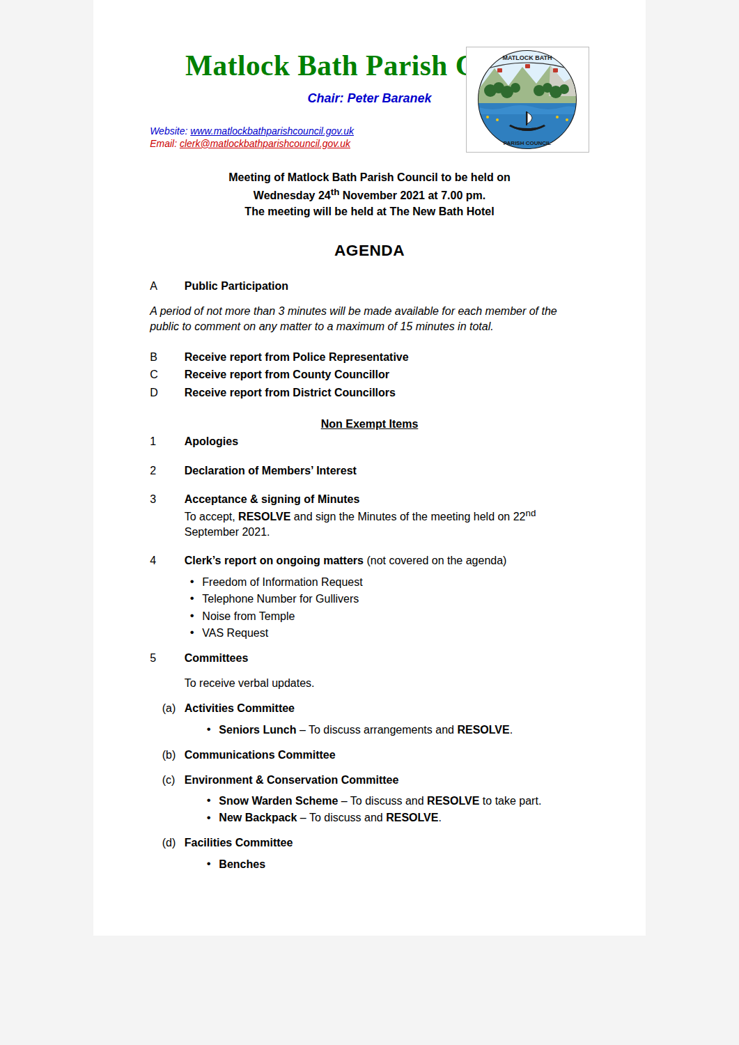MATLOCK BATH PARISH COUNCIL
Matlock Bath Parish Council
Chair: Peter Baranek
Website: www.matlockbathparishcouncil.gov.uk
Email: clerk@matlockbathparishcouncil.gov.uk
Meeting of Matlock Bath Parish Council to be held on
Wednesday 24th November 2021 at 7.00 pm.
The meeting will be held at The New Bath Hotel
AGENDA
A
Public Participation
A period of not more than 3 minutes will be made available for each member of the public to comment on any matter to a maximum of 15 minutes in total.
B
Receive report from Police Representative
C
Receive report from County Councillor
D
Receive report from District Councillors
Non Exempt Items
1
Apologies
2
Declaration of Members’ Interest
3
Acceptance & signing of Minutes
To accept, RESOLVE and sign the Minutes of the meeting held on 22nd September 2021.
4
Clerk’s report on ongoing matters (not covered on the agenda)
Freedom of Information Request
Telephone Number for Gullivers
Noise from Temple
VAS Request
5
Committees
To receive verbal updates.
(a)
Activities Committee
Seniors Lunch – To discuss arrangements and RESOLVE.
(b)
Communications Committee
(c)
Environment & Conservation Committee
Snow Warden Scheme – To discuss and RESOLVE to take part.
New Backpack – To discuss and RESOLVE.
(d)
Facilities Committee
Benches